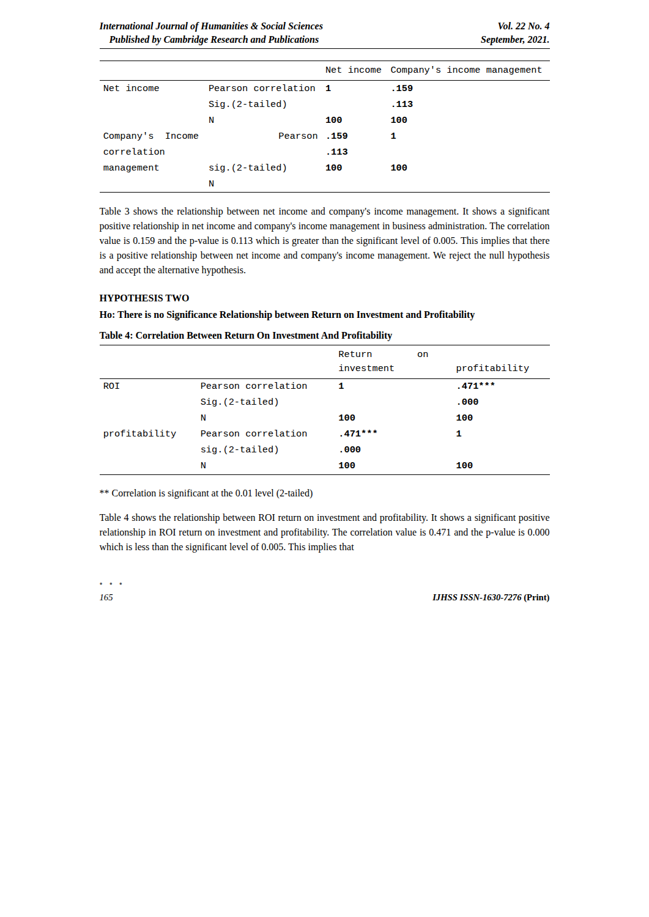International Journal of Humanities & Social Sciences Published by Cambridge Research and Publications
Vol. 22 No. 4
September, 2021.
| | | Net income | Company's income management |
| --- | --- | --- | --- |
| Net income | Pearson correlation | 1 | .159 |
| | Sig.(2-tailed) | | .113 |
| | N | 100 | 100 |
| Company's Income | Pearson | .159 | 1 |
| correlation | | .113 | |
| management | sig.(2-tailed) | 100 | 100 |
| | N | | |
Table 3 shows the relationship between net income and company's income management. It shows a significant positive relationship in net income and company's income management in business administration. The correlation value is 0.159 and the p-value is 0.113 which is greater than the significant level of 0.005. This implies that there is a positive relationship between net income and company's income management. We reject the null hypothesis and accept the alternative hypothesis.
Hypothesis Two
Ho: There is no Significance Relationship between Return on Investment and Profitability
Table 4: Correlation Between Return On Investment And Profitability
| | | Return on investment | profitability |
| --- | --- | --- | --- |
| ROI | Pearson correlation | 1 | .471*** |
| | Sig.(2-tailed) | | .000 |
| | N | 100 | 100 |
| profitability | Pearson correlation | .471*** | 1 |
| | sig.(2-tailed) | .000 | |
| | N | 100 | 100 |
** Correlation is significant at the 0.01 level (2-tailed)
Table 4 shows the relationship between ROI return on investment and profitability. It shows a significant positive relationship in ROI return on investment and profitability. The correlation value is 0.471 and the p-value is 0.000 which is less than the significant level of 0.005. This implies that
• • • 165
IJHSS ISSN-1630-7276 (Print)